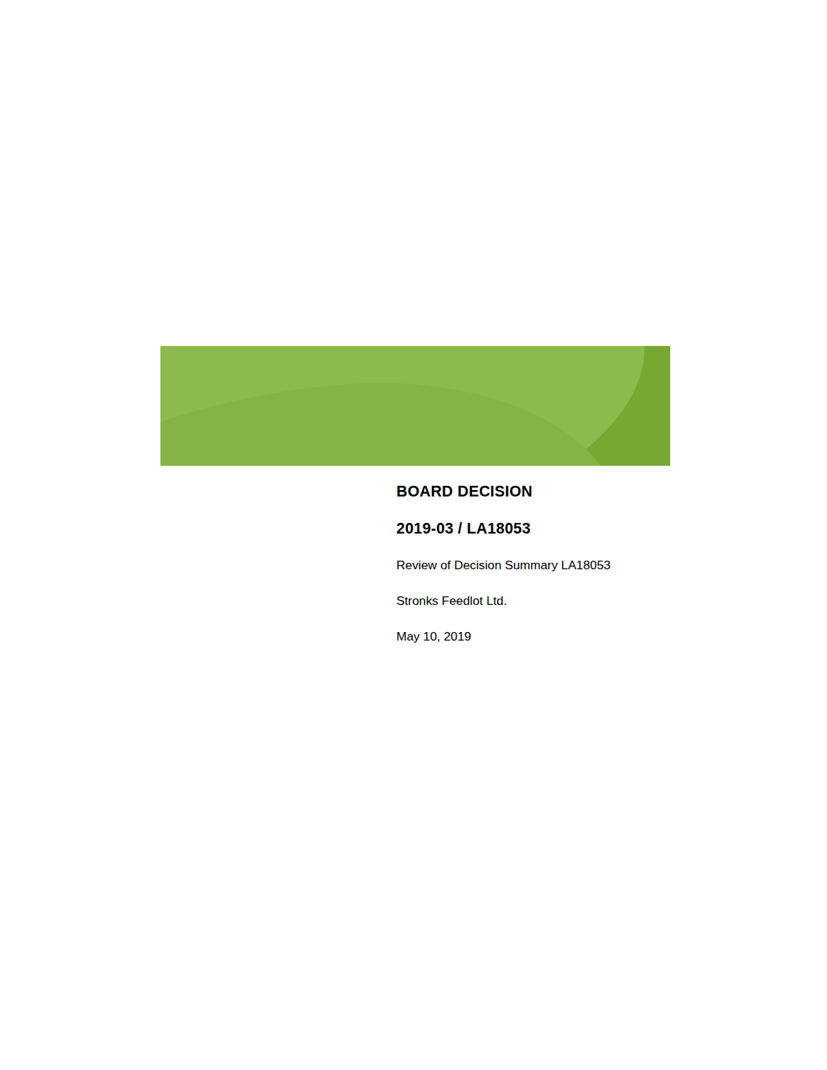NRCB Natural Resources
Conservation Board
BOARD DECISION
2019-03 / LA18053
Review of Decision Summary LA18053
Stronks Feedlot Ltd.
May 10, 2019